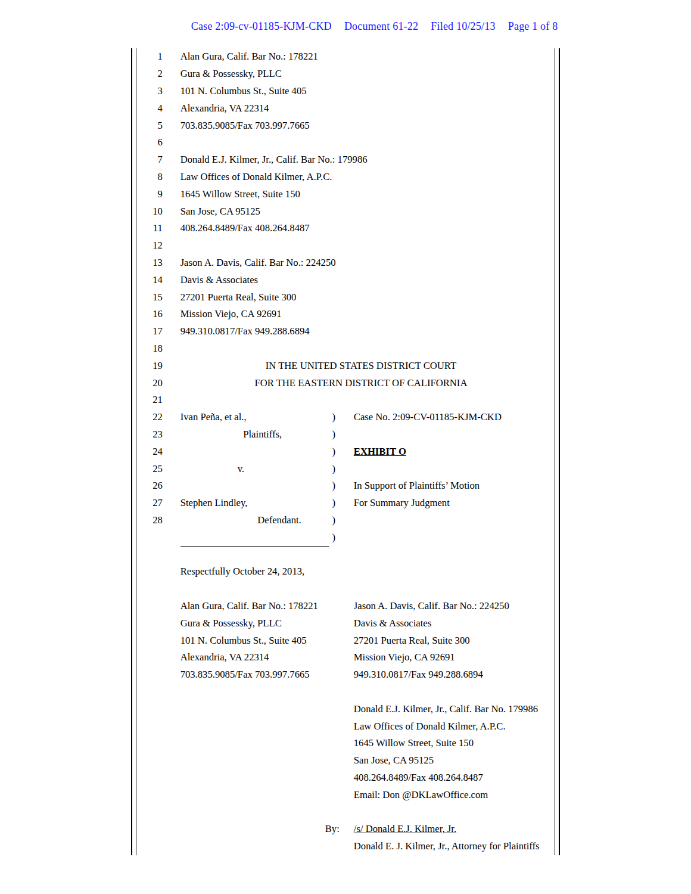Case 2:09-cv-01185-KJM-CKD Document 61-22 Filed 10/25/13 Page 1 of 8
1
2
3
4
5
6
7
8
9
10
11
12
13
14
15
16
17
18
19
20
21
22
23
24
25
26
27
28
Alan Gura, Calif. Bar No.: 178221
Gura & Possessky, PLLC
101 N. Columbus St., Suite 405
Alexandria, VA 22314
703.835.9085/Fax 703.997.7665
Donald E.J. Kilmer, Jr., Calif. Bar No.: 179986
Law Offices of Donald Kilmer, A.P.C.
1645 Willow Street, Suite 150
San Jose, CA 95125
408.264.8489/Fax 408.264.8487
Jason A. Davis, Calif. Bar No.: 224250
Davis & Associates
27201 Puerta Real, Suite 300
Mission Viejo, CA 92691
949.310.0817/Fax 949.288.6894
IN THE UNITED STATES DISTRICT COURT
FOR THE EASTERN DISTRICT OF CALIFORNIA
| Ivan Peña, et al., | ) | Case No. 2:09-CV-01185-KJM-CKD |
| Plaintiffs, | ) | |
| | ) | EXHIBIT O |
| v. | ) | |
| | ) | In Support of Plaintiffs’ Motion |
| Stephen Lindley, | ) | For Summary Judgment |
| Defendant. | ) | |
| | ) | |
Respectfully October 24, 2013,
| Alan Gura, Calif. Bar No.: 178221 | Jason A. Davis, Calif. Bar No.: 224250 |
| Gura & Possessky, PLLC | Davis & Associates |
| 101 N. Columbus St., Suite 405 | 27201 Puerta Real, Suite 300 |
| Alexandria, VA 22314 | Mission Viejo, CA 92691 |
| 703.835.9085/Fax 703.997.7665 | 949.310.0817/Fax 949.288.6894 |
| | Donald E.J. Kilmer, Jr., Calif. Bar No. 179986 |
| | Law Offices of Donald Kilmer, A.P.C. |
| | 1645 Willow Street, Suite 150 |
| | San Jose, CA 95125 |
| | 408.264.8489/Fax 408.264.8487 |
| | Email: Don @DKLawOffice.com |
By:
/s/ Donald E.J. Kilmer, Jr.
Donald E. J. Kilmer, Jr., Attorney for Plaintiffs